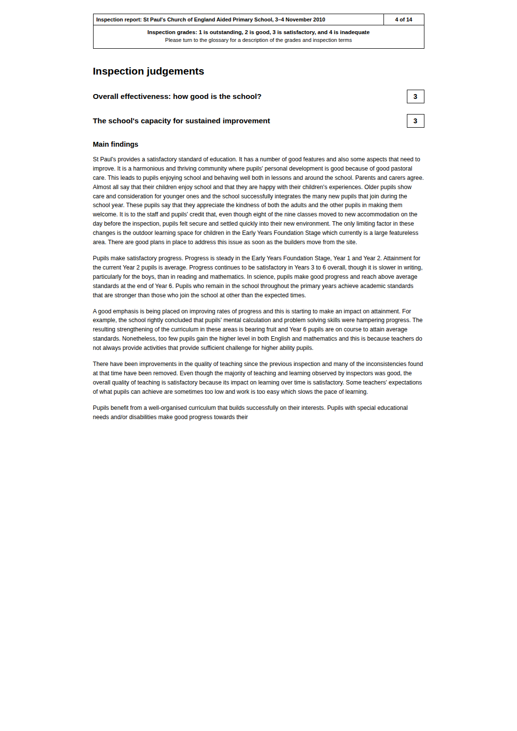Inspection report: St Paul's Church of England Aided Primary School, 3–4 November 2010
4 of 14
Inspection grades: 1 is outstanding, 2 is good, 3 is satisfactory, and 4 is inadequate
Please turn to the glossary for a description of the grades and inspection terms
Inspection judgements
Overall effectiveness: how good is the school?
3
The school's capacity for sustained improvement
3
Main findings
St Paul's provides a satisfactory standard of education. It has a number of good features and also some aspects that need to improve. It is a harmonious and thriving community where pupils' personal development is good because of good pastoral care. This leads to pupils enjoying school and behaving well both in lessons and around the school. Parents and carers agree. Almost all say that their children enjoy school and that they are happy with their children's experiences. Older pupils show care and consideration for younger ones and the school successfully integrates the many new pupils that join during the school year. These pupils say that they appreciate the kindness of both the adults and the other pupils in making them welcome. It is to the staff and pupils' credit that, even though eight of the nine classes moved to new accommodation on the day before the inspection, pupils felt secure and settled quickly into their new environment. The only limiting factor in these changes is the outdoor learning space for children in the Early Years Foundation Stage which currently is a large featureless area. There are good plans in place to address this issue as soon as the builders move from the site.
Pupils make satisfactory progress. Progress is steady in the Early Years Foundation Stage, Year 1 and Year 2. Attainment for the current Year 2 pupils is average. Progress continues to be satisfactory in Years 3 to 6 overall, though it is slower in writing, particularly for the boys, than in reading and mathematics. In science, pupils make good progress and reach above average standards at the end of Year 6. Pupils who remain in the school throughout the primary years achieve academic standards that are stronger than those who join the school at other than the expected times.
A good emphasis is being placed on improving rates of progress and this is starting to make an impact on attainment. For example, the school rightly concluded that pupils' mental calculation and problem solving skills were hampering progress. The resulting strengthening of the curriculum in these areas is bearing fruit and Year 6 pupils are on course to attain average standards. Nonetheless, too few pupils gain the higher level in both English and mathematics and this is because teachers do not always provide activities that provide sufficient challenge for higher ability pupils.
There have been improvements in the quality of teaching since the previous inspection and many of the inconsistencies found at that time have been removed. Even though the majority of teaching and learning observed by inspectors was good, the overall quality of teaching is satisfactory because its impact on learning over time is satisfactory. Some teachers' expectations of what pupils can achieve are sometimes too low and work is too easy which slows the pace of learning.
Pupils benefit from a well-organised curriculum that builds successfully on their interests. Pupils with special educational needs and/or disabilities make good progress towards their